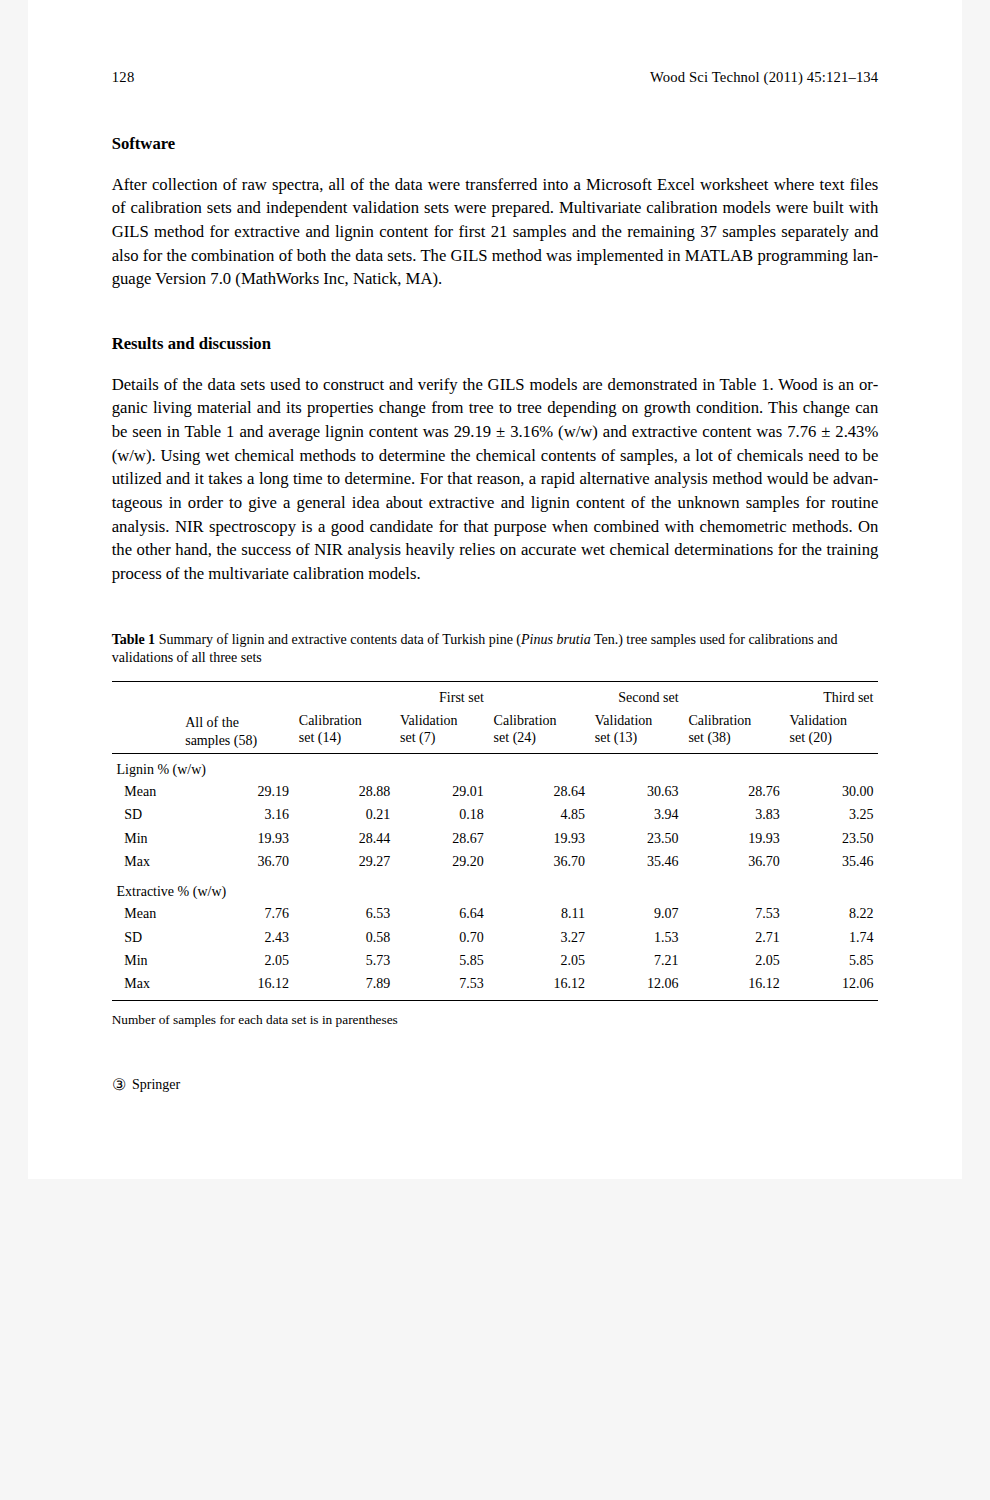128 Wood Sci Technol (2011) 45:121–134
Software
After collection of raw spectra, all of the data were transferred into a Microsoft Excel worksheet where text files of calibration sets and independent validation sets were prepared. Multivariate calibration models were built with GILS method for extractive and lignin content for first 21 samples and the remaining 37 samples separately and also for the combination of both the data sets. The GILS method was implemented in MATLAB programming language Version 7.0 (MathWorks Inc, Natick, MA).
Results and discussion
Details of the data sets used to construct and verify the GILS models are demonstrated in Table 1. Wood is an organic living material and its properties change from tree to tree depending on growth condition. This change can be seen in Table 1 and average lignin content was 29.19 ± 3.16% (w/w) and extractive content was 7.76 ± 2.43% (w/w). Using wet chemical methods to determine the chemical contents of samples, a lot of chemicals need to be utilized and it takes a long time to determine. For that reason, a rapid alternative analysis method would be advantageous in order to give a general idea about extractive and lignin content of the unknown samples for routine analysis. NIR spectroscopy is a good candidate for that purpose when combined with chemometric methods. On the other hand, the success of NIR analysis heavily relies on accurate wet chemical determinations for the training process of the multivariate calibration models.
Table 1 Summary of lignin and extractive contents data of Turkish pine (Pinus brutia Ten.) tree samples used for calibrations and validations of all three sets
| | All of the samples (58) | First set | Second set | Third set |
| --- | --- | --- | --- | --- |
| Calibration set (14) | Validation set (7) | Calibration set (24) | Validation set (13) | Calibration set (38) | Validation set (20) |
| Lignin % (w/w) |
| Mean | 29.19 | 28.88 | 29.01 | 28.64 | 30.63 | 28.76 | 30.00 |
| SD | 3.16 | 0.21 | 0.18 | 4.85 | 3.94 | 3.83 | 3.25 |
| Min | 19.93 | 28.44 | 28.67 | 19.93 | 23.50 | 19.93 | 23.50 |
| Max | 36.70 | 29.27 | 29.20 | 36.70 | 35.46 | 36.70 | 35.46 |
| Extractive % (w/w) |
| Mean | 7.76 | 6.53 | 6.64 | 8.11 | 9.07 | 7.53 | 8.22 |
| SD | 2.43 | 0.58 | 0.70 | 3.27 | 1.53 | 2.71 | 1.74 |
| Min | 2.05 | 5.73 | 5.85 | 2.05 | 7.21 | 2.05 | 5.85 |
| Max | 16.12 | 7.89 | 7.53 | 16.12 | 12.06 | 16.12 | 12.06 |
Number of samples for each data set is in parentheses
③ Springer